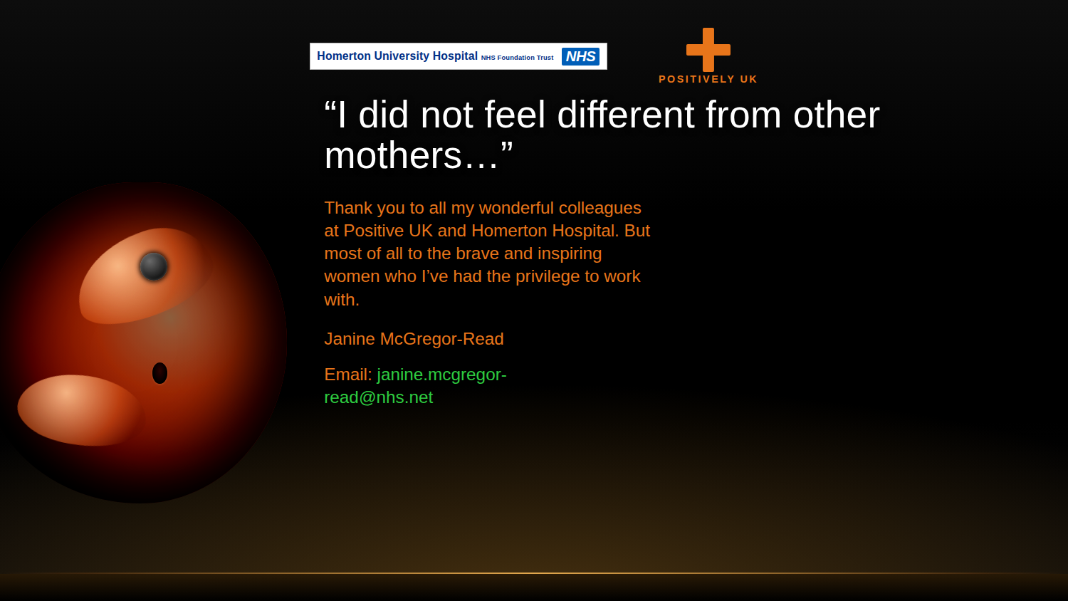Homerton University Hospital NHS Foundation Trust NHS
Positively UK
Illustration of hands resting on a pregnant belly.
“I did not feel different from other mothers…”
Thank you to all my wonderful colleagues at Positive UK and Homerton Hospital. But most of all to the brave and inspiring women who I’ve had the privilege to work with.
Janine McGregor-Read
Email: janine.mcgregor-read@nhs.net